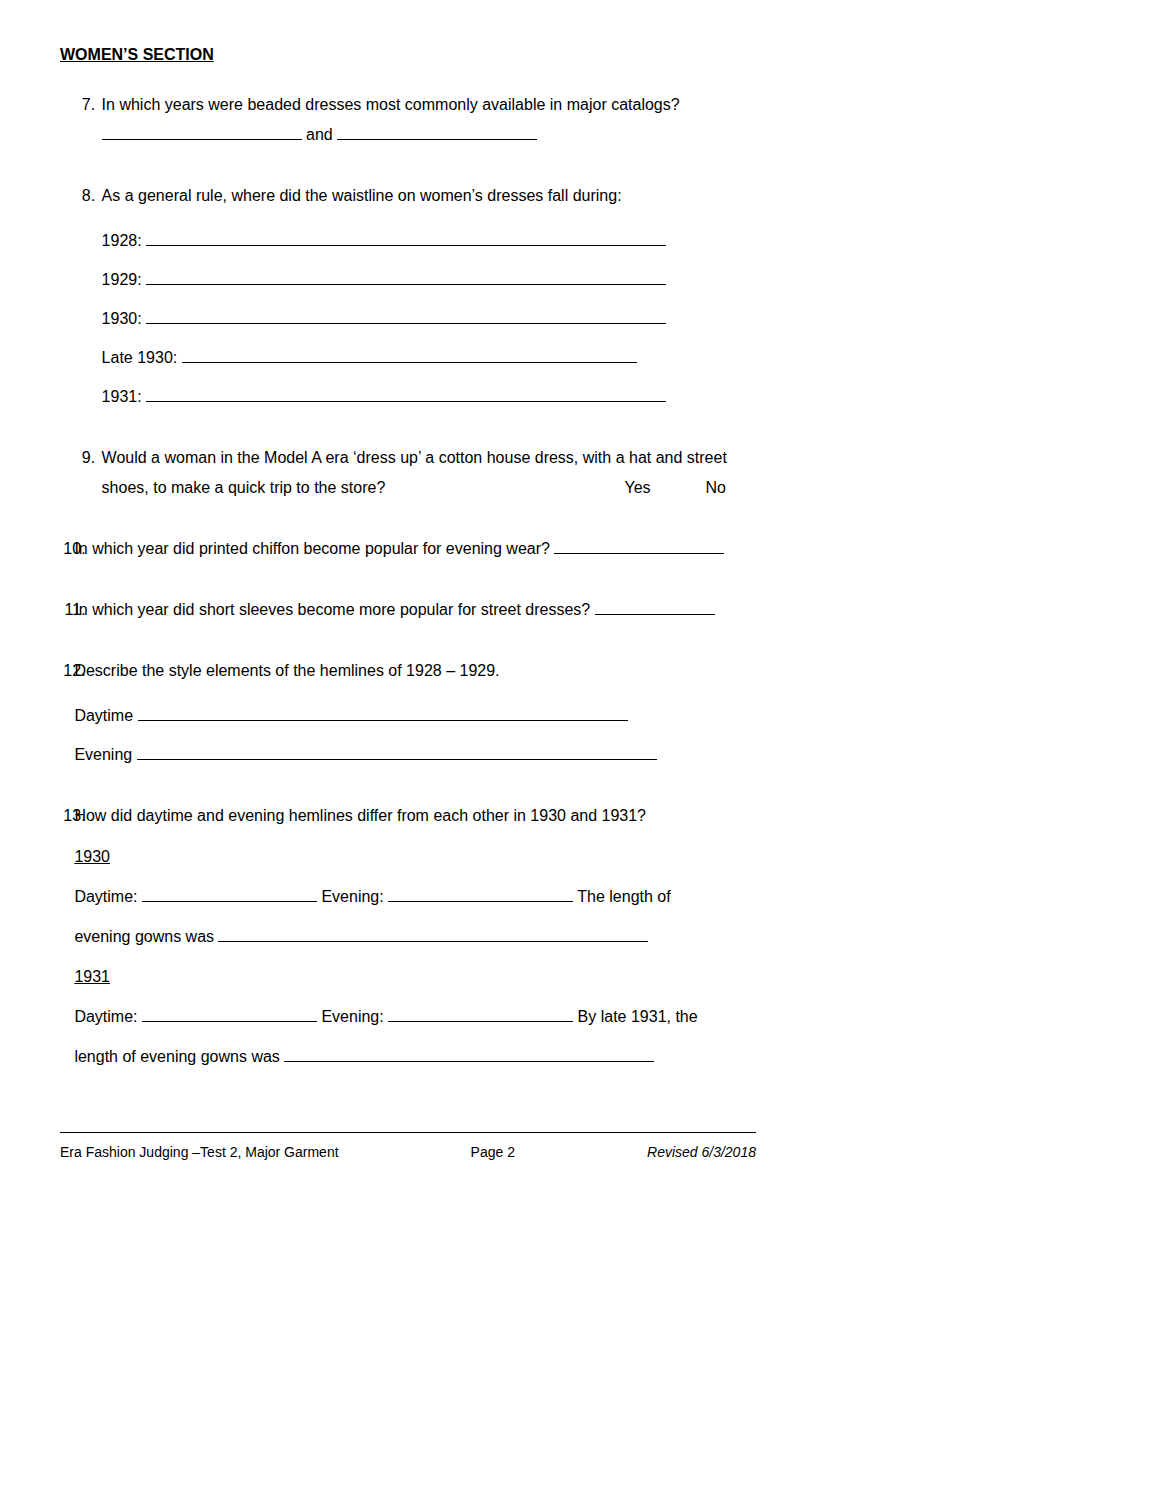WOMEN’S SECTION
7. In which years were beaded dresses most commonly available in major catalogs?
and
8. As a general rule, where did the waistline on women’s dresses fall during:
1928:
1929:
1930:
Late 1930:
1931:
9. Would a woman in the Model A era ‘dress up’ a cotton house dress, with a hat and street shoes, to make a quick trip to the store? Yes No
10. In which year did printed chiffon become popular for evening wear?
11. In which year did short sleeves become more popular for street dresses?
12. Describe the style elements of the hemlines of 1928 – 1929.
Daytime
Evening
13. How did daytime and evening hemlines differ from each other in 1930 and 1931?
1930
Daytime: Evening: The length of
evening gowns was
1931
Daytime: Evening: By late 1931, the
length of evening gowns was
Era Fashion Judging –Test 2, Major Garment Page 2 Revised 6/3/2018